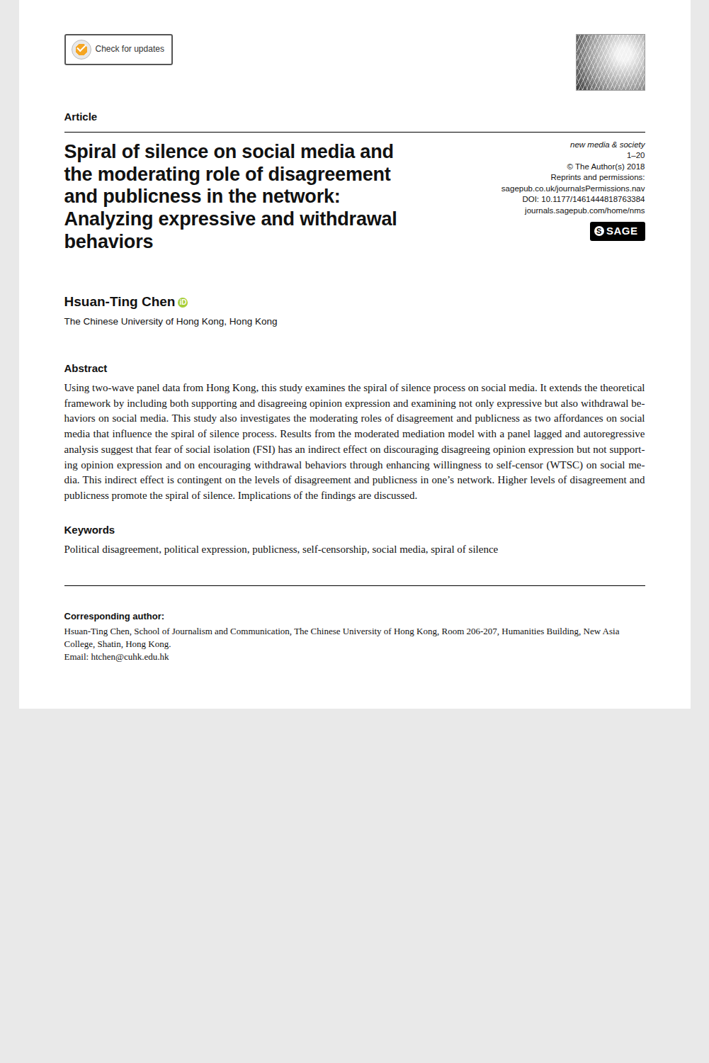Check for updates
Article
Spiral of silence on social media and the moderating role of disagreement and publicness in the network: Analyzing expressive and withdrawal behaviors
new media & society
1–20
© The Author(s) 2018
Reprints and permissions:
sagepub.co.uk/journalsPermissions.nav
DOI: 10.1177/1461444818763384
journals.sagepub.com/home/nms
SSAGE
Hsuan-Ting CheniD
The Chinese University of Hong Kong, Hong Kong
Abstract
Using two-wave panel data from Hong Kong, this study examines the spiral of silence process on social media. It extends the theoretical framework by including both supporting and disagreeing opinion expression and examining not only expressive but also withdrawal behaviors on social media. This study also investigates the moderating roles of disagreement and publicness as two affordances on social media that influence the spiral of silence process. Results from the moderated mediation model with a panel lagged and autoregressive analysis suggest that fear of social isolation (FSI) has an indirect effect on discouraging disagreeing opinion expression but not supporting opinion expression and on encouraging withdrawal behaviors through enhancing willingness to self-censor (WTSC) on social media. This indirect effect is contingent on the levels of disagreement and publicness in one’s network. Higher levels of disagreement and publicness promote the spiral of silence. Implications of the findings are discussed.
Keywords
Political disagreement, political expression, publicness, self-censorship, social media, spiral of silence
Corresponding author:
Hsuan-Ting Chen, School of Journalism and Communication, The Chinese University of Hong Kong, Room 206-207, Humanities Building, New Asia College, Shatin, Hong Kong.
Email: htchen@cuhk.edu.hk